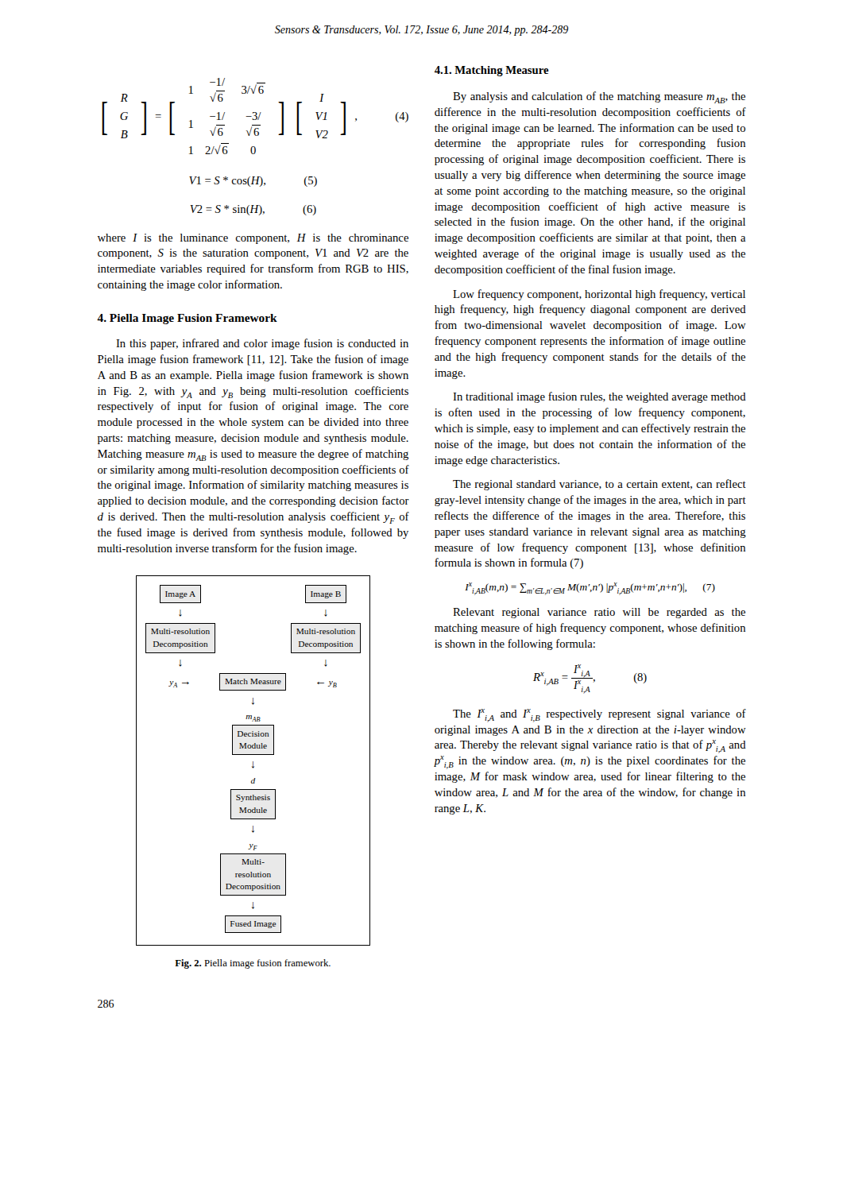Sensors & Transducers, Vol. 172, Issue 6, June 2014, pp. 284-289
[
| R |
| G |
| B |
] = [
| 1 | −1/ √ 6 | 3/ √ 6 |
| 1 | −1/ √ 6 | −3/ √ 6 |
| 1 | 2/ √ 6 | 0 |
] [
| I |
| V1 |
| V2 |
] ,
(4)
V1 = S * cos(H),
(5)
V2 = S * sin(H),
(6)
where I is the luminance component, H is the chrominance component, S is the saturation component, V1 and V2 are the intermediate variables required for transform from RGB to HIS, containing the image color information.
4. Piella Image Fusion Framework
In this paper, infrared and color image fusion is conducted in Piella image fusion framework [11, 12]. Take the fusion of image A and B as an example. Piella image fusion framework is shown in Fig. 2, with yA and yB being multi-resolution coefficients respectively of input for fusion of original image. The core module processed in the whole system can be divided into three parts: matching measure, decision module and synthesis module. Matching measure mAB is used to measure the degree of matching or similarity among multi-resolution decomposition coefficients of the original image. Information of similarity matching measures is applied to decision module, and the corresponding decision factor d is derived. Then the multi-resolution analysis coefficient yF of the fused image is derived from synthesis module, followed by multi-resolution inverse transform for the fusion image.
| Image A | | Image B |
| Multi-resolution Decomposition | | Multi-resolution Decomposition |
| y A | Match Measure | y B |
| | m AB | |
| | Decision Module | |
| | d | |
| | Synthesis Module | |
| | y F | |
| | Multi- resolution Decomposition | |
| | Fused Image | |
Fig. 2. Piella image fusion framework.
286
4.1. Matching Measure
By analysis and calculation of the matching measure mAB, the difference in the multi-resolution decomposition coefficients of the original image can be learned. The information can be used to determine the appropriate rules for corresponding fusion processing of original image decomposition coefficient. There is usually a very big difference when determining the source image at some point according to the matching measure, so the original image decomposition coefficient of high active measure is selected in the fusion image. On the other hand, if the original image decomposition coefficients are similar at that point, then a weighted average of the original image is usually used as the decomposition coefficient of the final fusion image.
Low frequency component, horizontal high frequency, vertical high frequency, high frequency diagonal component are derived from two-dimensional wavelet decomposition of image. Low frequency component represents the information of image outline and the high frequency component stands for the details of the image.
In traditional image fusion rules, the weighted average method is often used in the processing of low frequency component, which is simple, easy to implement and can effectively restrain the noise of the image, but does not contain the information of the image edge characteristics.
The regional standard variance, to a certain extent, can reflect gray-level intensity change of the images in the area, which in part reflects the difference of the images in the area. Therefore, this paper uses standard variance in relevant signal area as matching measure of low frequency component [13], whose definition formula is shown in formula (7)
Ixi,AB(m,n) = ∑m′∈L,n′∈M M(m′,n′) |pxi,AB(m+m′,n+n′)|, (7)
Relevant regional variance ratio will be regarded as the matching measure of high frequency component, whose definition is shown in the following formula:
Rxi,AB = Ixi,A Ixi,A ,
(8)
The Ixi,A and Ixi,B respectively represent signal variance of original images A and B in the x direction at the i-layer window area. Thereby the relevant signal variance ratio is that of pxi,A and pxi,B in the window area. (m, n) is the pixel coordinates for the image, M for mask window area, used for linear filtering to the window area, L and M for the area of the window, for change in range L, K.